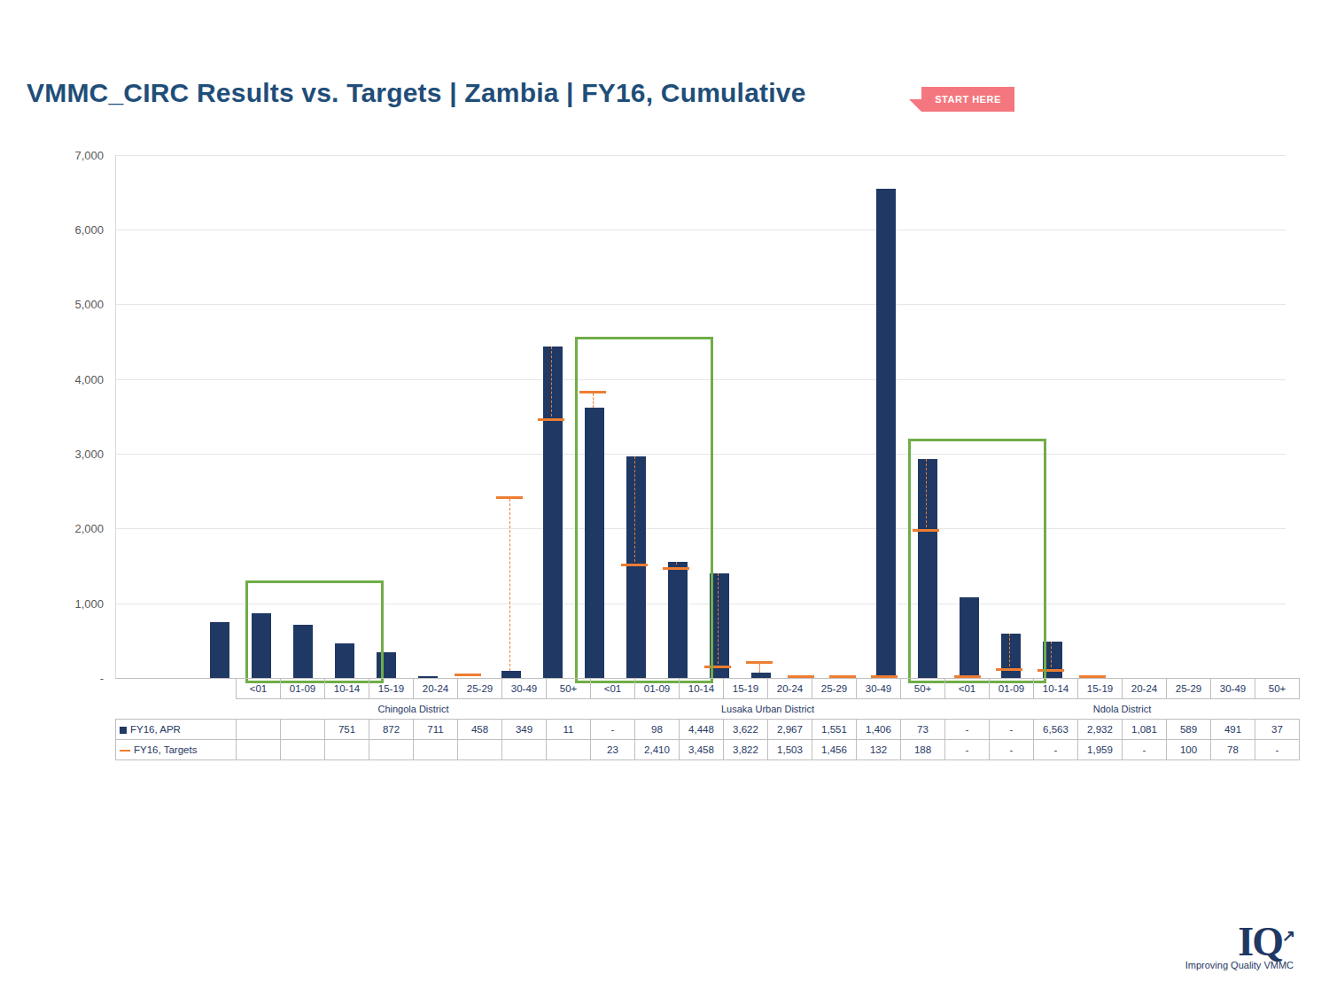VMMC_CIRC Results vs. Targets | Zambia | FY16, Cumulative
START HERE
7,000
6,000
5,000
4,000
3,000
2,000
1,000
-
| | <01 | 01-09 | 10-14 | 15-19 | 20-24 | 25-29 | 30-49 | 50+ | <01 | 01-09 | 10-14 | 15-19 | 20-24 | 25-29 | 30-49 | 50+ | <01 | 01-09 | 10-14 | 15-19 | 20-24 | 25-29 | 30-49 | 50+ |
| | Chingola District | Lusaka Urban District | Ndola District |
| FY16, APR | | | 751 | 872 | 711 | 458 | 349 | 11 | - | 98 | 4,448 | 3,622 | 2,967 | 1,551 | 1,406 | 73 | - | - | 6,563 | 2,932 | 1,081 | 589 | 491 | 37 |
| FY16, Targets | | | | | | | | | 23 | 2,410 | 3,458 | 3,822 | 1,503 | 1,456 | 132 | 188 | - | - | - | 1,959 | - | 100 | 78 | - |
IQ↗
Improving Quality VMMC